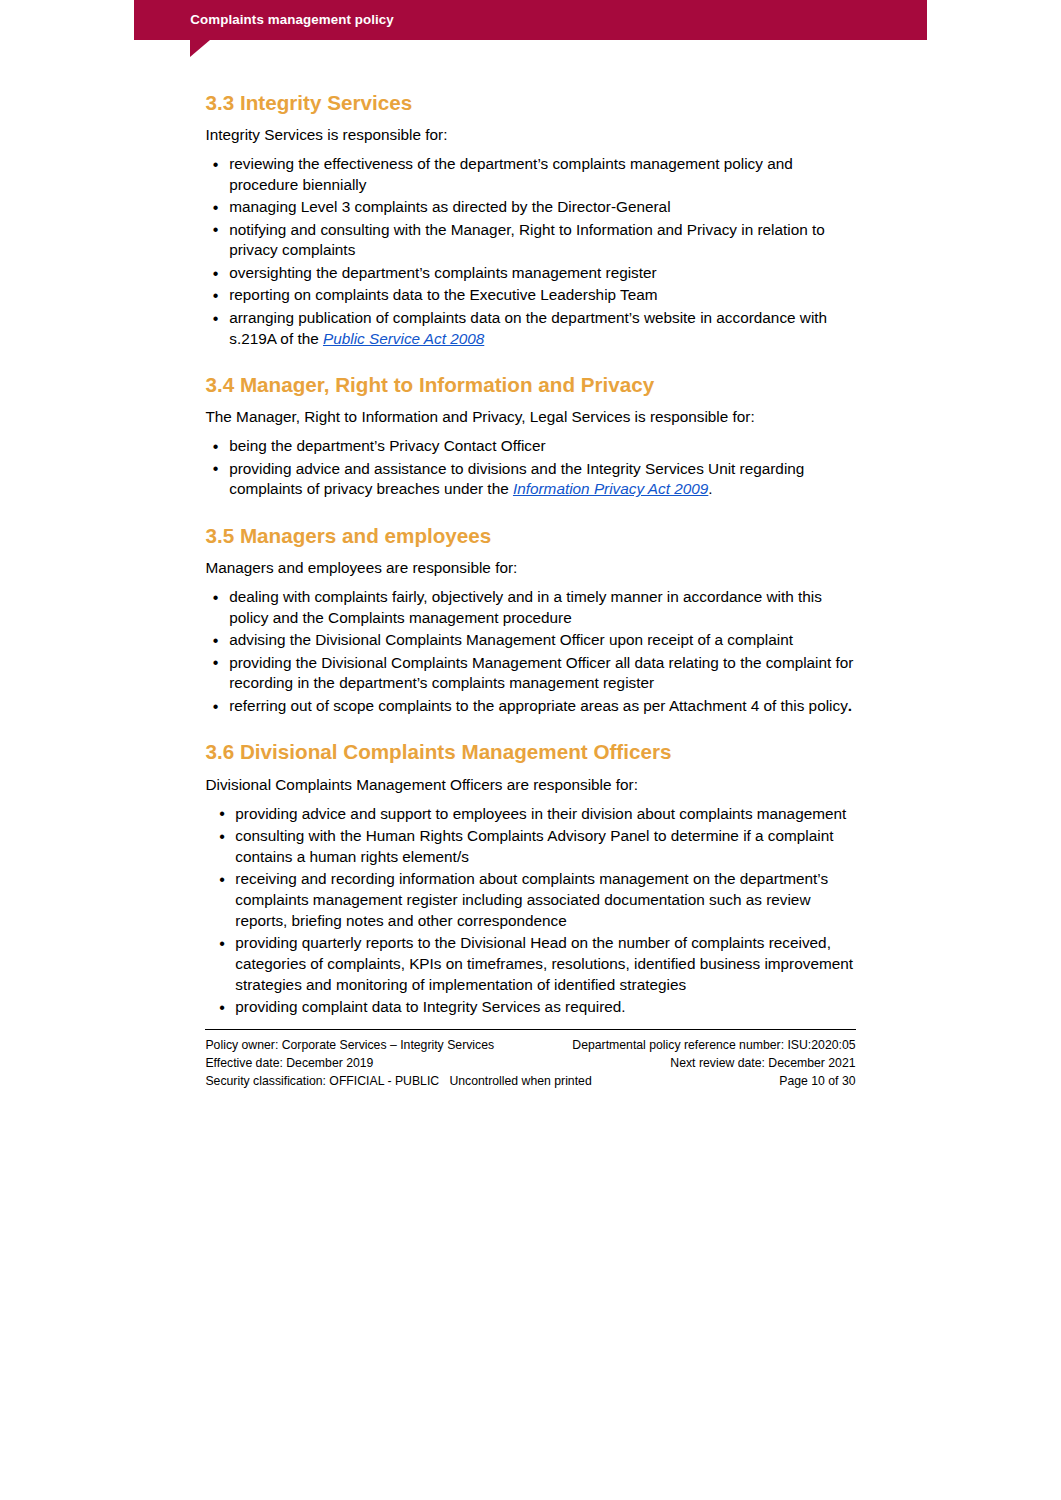Complaints management policy
3.3 Integrity Services
Integrity Services is responsible for:
reviewing the effectiveness of the department’s complaints management policy and procedure biennially
managing Level 3 complaints as directed by the Director-General
notifying and consulting with the Manager, Right to Information and Privacy in relation to privacy complaints
oversighting the department’s complaints management register
reporting on complaints data to the Executive Leadership Team
arranging publication of complaints data on the department’s website in accordance with s.219A of the Public Service Act 2008
3.4 Manager, Right to Information and Privacy
The Manager, Right to Information and Privacy, Legal Services is responsible for:
being the department’s Privacy Contact Officer
providing advice and assistance to divisions and the Integrity Services Unit regarding complaints of privacy breaches under the Information Privacy Act 2009.
3.5 Managers and employees
Managers and employees are responsible for:
dealing with complaints fairly, objectively and in a timely manner in accordance with this policy and the Complaints management procedure
advising the Divisional Complaints Management Officer upon receipt of a complaint
providing the Divisional Complaints Management Officer all data relating to the complaint for recording in the department’s complaints management register
referring out of scope complaints to the appropriate areas as per Attachment 4 of this policy.
3.6 Divisional Complaints Management Officers
Divisional Complaints Management Officers are responsible for:
providing advice and support to employees in their division about complaints management
consulting with the Human Rights Complaints Advisory Panel to determine if a complaint contains a human rights element/s
receiving and recording information about complaints management on the department’s complaints management register including associated documentation such as review reports, briefing notes and other correspondence
providing quarterly reports to the Divisional Head on the number of complaints received, categories of complaints, KPIs on timeframes, resolutions, identified business improvement strategies and monitoring of implementation of identified strategies
providing complaint data to Integrity Services as required.
Policy owner: Corporate Services – Integrity Services
Departmental policy reference number: ISU:2020:05
Effective date: December 2019
Next review date: December 2021
Security classification: OFFICIAL - PUBLIC Uncontrolled when printed
Page 10 of 30